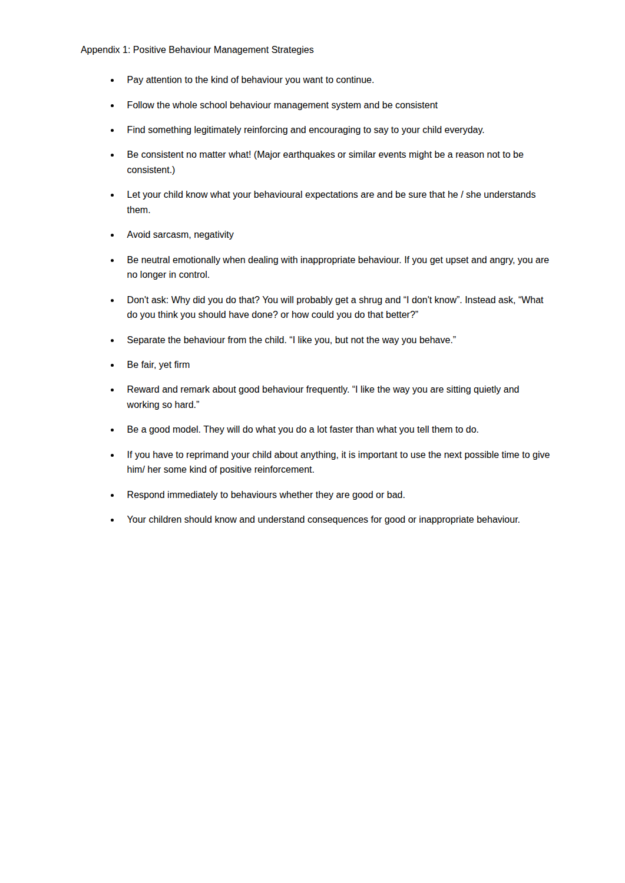Appendix 1: Positive Behaviour Management Strategies
Pay attention to the kind of behaviour you want to continue.
Follow the whole school behaviour management system and be consistent
Find something legitimately reinforcing and encouraging to say to your child everyday.
Be consistent no matter what! (Major earthquakes or similar events might be a reason not to be consistent.)
Let your child know what your behavioural expectations are and be sure that he / she understands them.
Avoid sarcasm, negativity
Be neutral emotionally when dealing with inappropriate behaviour. If you get upset and angry, you are no longer in control.
Don't ask: Why did you do that? You will probably get a shrug and “I don't know”. Instead ask, “What do you think you should have done? or how could you do that better?”
Separate the behaviour from the child. “I like you, but not the way you behave.”
Be fair, yet firm
Reward and remark about good behaviour frequently. “I like the way you are sitting quietly and working so hard.”
Be a good model. They will do what you do a lot faster than what you tell them to do.
If you have to reprimand your child about anything, it is important to use the next possible time to give him/ her some kind of positive reinforcement.
Respond immediately to behaviours whether they are good or bad.
Your children should know and understand consequences for good or inappropriate behaviour.